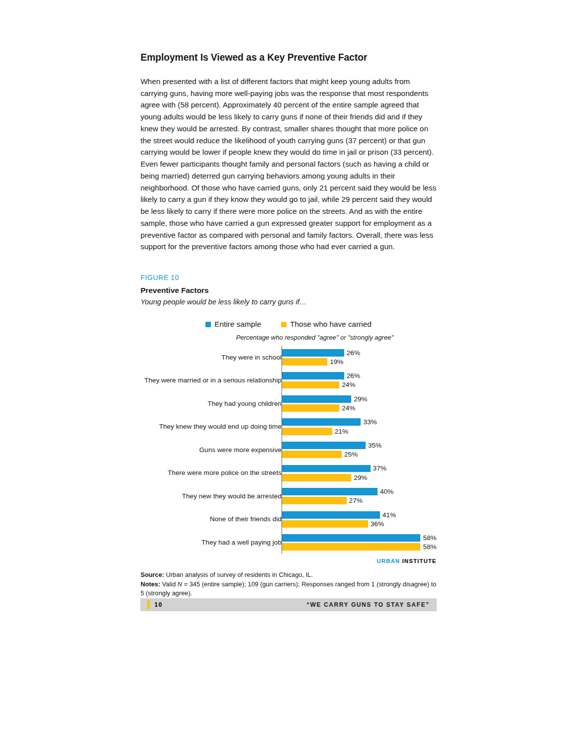Employment Is Viewed as a Key Preventive Factor
When presented with a list of different factors that might keep young adults from carrying guns, having more well-paying jobs was the response that most respondents agree with (58 percent). Approximately 40 percent of the entire sample agreed that young adults would be less likely to carry guns if none of their friends did and if they knew they would be arrested. By contrast, smaller shares thought that more police on the street would reduce the likelihood of youth carrying guns (37 percent) or that gun carrying would be lower if people knew they would do time in jail or prison (33 percent). Even fewer participants thought family and personal factors (such as having a child or being married) deterred gun carrying behaviors among young adults in their neighborhood. Of those who have carried guns, only 21 percent said they would be less likely to carry a gun if they know they would go to jail, while 29 percent said they would be less likely to carry if there were more police on the streets. And as with the entire sample, those who have carried a gun expressed greater support for employment as a preventive factor as compared with personal and family factors. Overall, there was less support for the preventive factors among those who had ever carried a gun.
FIGURE 10
Preventive Factors
Young people would be less likely to carry guns if…
Entire sample
Those who have carried
Percentage who responded "agree" or "strongly agree"
| They were in school | 26% 19% |
| They were married or in a serious relationship | 26% 24% |
| They had young children | 29% 24% |
| They knew they would end up doing time | 33% 21% |
| Guns were more expensive | 35% 25% |
| There were more police on the streets | 37% 29% |
| They new they would be arrested | 40% 27% |
| None of their friends did | 41% 36% |
| They had a well paying job | 58% 58% |
URBAN INSTITUTE
Source: Urban analysis of survey of residents in Chicago, IL.
Notes: Valid N = 345 (entire sample); 109 (gun carriers); Responses ranged from 1 (strongly disagree) to 5 (strongly agree).
10
“WE CARRY GUNS TO STAY SAFE”